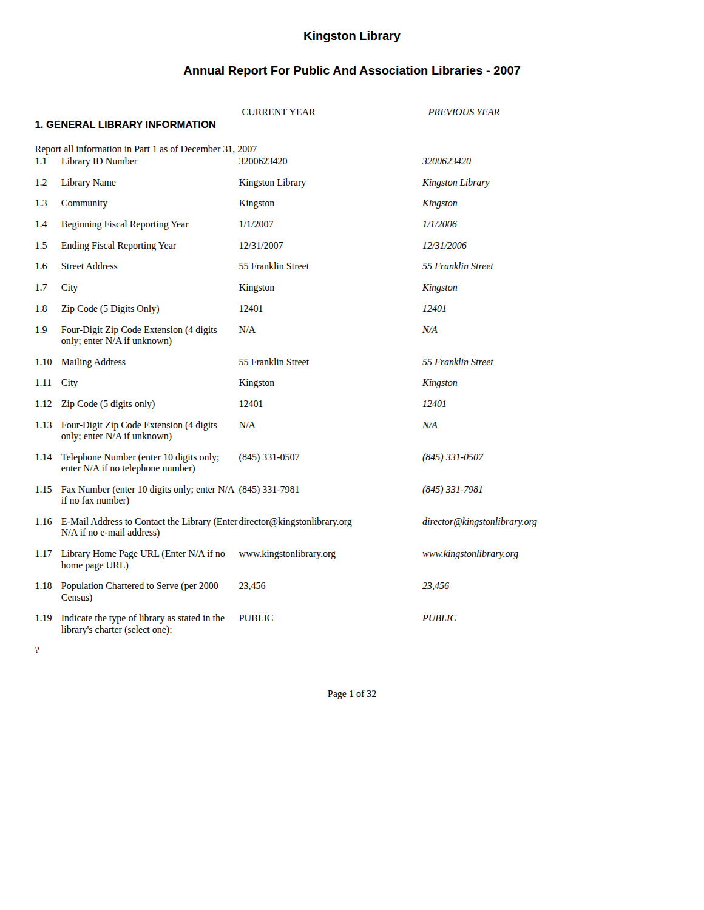Kingston Library
Annual Report For Public And Association Libraries - 2007
CURRENT YEAR PREVIOUS YEAR
1. GENERAL LIBRARY INFORMATION
Report all information in Part 1 as of December 31, 2007
| 1.1 | Library ID Number | 3200623420 | 3200623420 |
| 1.2 | Library Name | Kingston Library | Kingston Library |
| 1.3 | Community | Kingston | Kingston |
| 1.4 | Beginning Fiscal Reporting Year | 1/1/2007 | 1/1/2006 |
| 1.5 | Ending Fiscal Reporting Year | 12/31/2007 | 12/31/2006 |
| 1.6 | Street Address | 55 Franklin Street | 55 Franklin Street |
| 1.7 | City | Kingston | Kingston |
| 1.8 | Zip Code (5 Digits Only) | 12401 | 12401 |
| 1.9 | Four-Digit Zip Code Extension (4 digits only; enter N/A if unknown) | N/A | N/A |
| 1.10 | Mailing Address | 55 Franklin Street | 55 Franklin Street |
| 1.11 | City | Kingston | Kingston |
| 1.12 | Zip Code (5 digits only) | 12401 | 12401 |
| 1.13 | Four-Digit Zip Code Extension (4 digits only; enter N/A if unknown) | N/A | N/A |
| 1.14 | Telephone Number (enter 10 digits only; enter N/A if no telephone number) | (845) 331-0507 | (845) 331-0507 |
| 1.15 | Fax Number (enter 10 digits only; enter N/A if no fax number) | (845) 331-7981 | (845) 331-7981 |
| 1.16 | E-Mail Address to Contact the Library (Enter N/A if no e-mail address) | director@kingstonlibrary.org | director@kingstonlibrary.org |
| 1.17 | Library Home Page URL (Enter N/A if no home page URL) | www.kingstonlibrary.org | www.kingstonlibrary.org |
| 1.18 | Population Chartered to Serve (per 2000 Census) | 23,456 | 23,456 |
| 1.19 | Indicate the type of library as stated in the library's charter (select one): | PUBLIC | PUBLIC |
?
Page 1 of 32